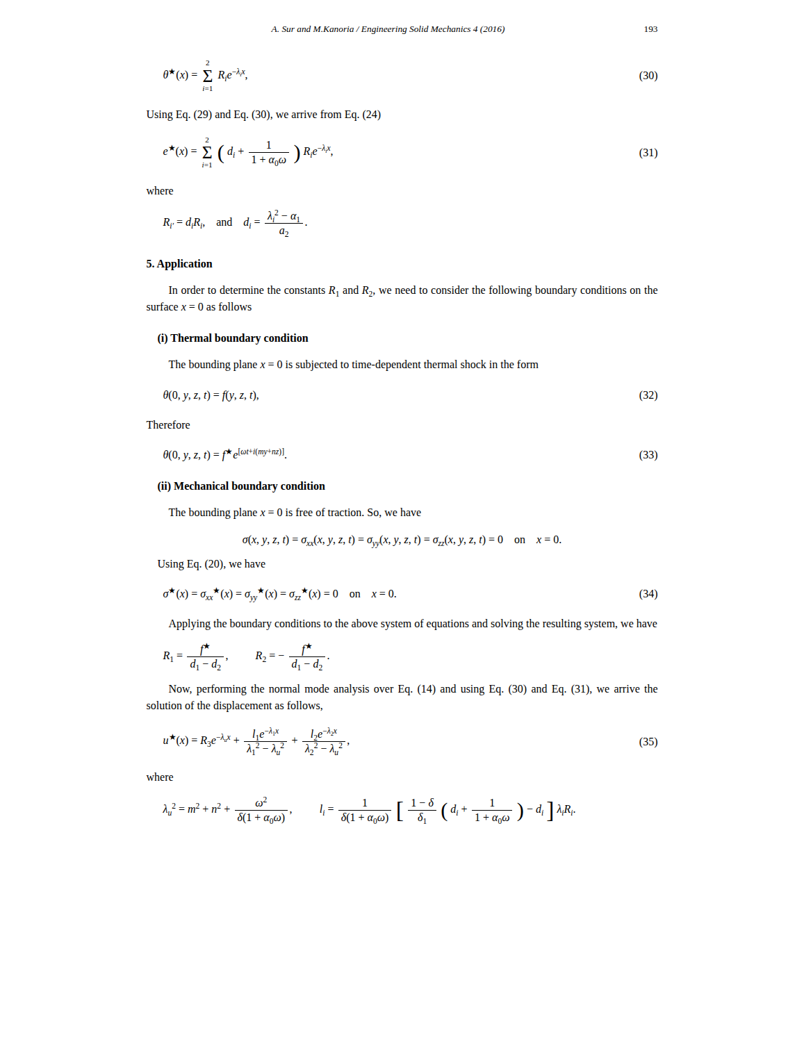A. Sur and M.Kanoria / Engineering Solid Mechanics 4 (2016)
193
θ★(x) = 2 Σi=1 Ri e−λix,
(30)
Using Eq. (29) and Eq. (30), we arrive from Eq. (24)
e★(x) = 2 Σi=1 ( di + 11 + α0ω ) Ri e−λix,
(31)
where
Ri′ = di Ri, and di = λi2 − α1 a2.
5. Application
In order to determine the constants R1 and R2, we need to consider the following boundary conditions on the surface x = 0 as follows
(i) Thermal boundary condition
The bounding plane x = 0 is subjected to time-dependent thermal shock in the form
θ(0, y, z, t) = f(y, z, t),
(32)
Therefore
θ(0, y, z, t) = f★e[ωt+i(my+nz)].
(33)
(ii) Mechanical boundary condition
The bounding plane x = 0 is free of traction. So, we have
σ(x, y, z, t) = σxx(x, y, z, t) = σyy(x, y, z, t) = σzz(x, y, z, t) = 0 on x = 0.
Using Eq. (20), we have
σ★(x) = σxx★(x) = σyy★(x) = σzz★(x) = 0 on x = 0.
(34)
Applying the boundary conditions to the above system of equations and solving the resulting system, we have
R1 = f★d1 − d2, R2 = − f★d1 − d2.
Now, performing the normal mode analysis over Eq. (14) and using Eq. (30) and Eq. (31), we arrive the solution of the displacement as follows,
u★(x) = R3e−λux + l1e−λ1x λ12 − λu2 + l2e−λ2x λ22 − λu2,
(35)
where
λu2 = m2 + n2 + ω2 δ(1 + α0ω), li = 1 δ(1 + α0ω) [ 1 − δ δ1 ( di + 11 + α0ω ) − di ] λi Ri.